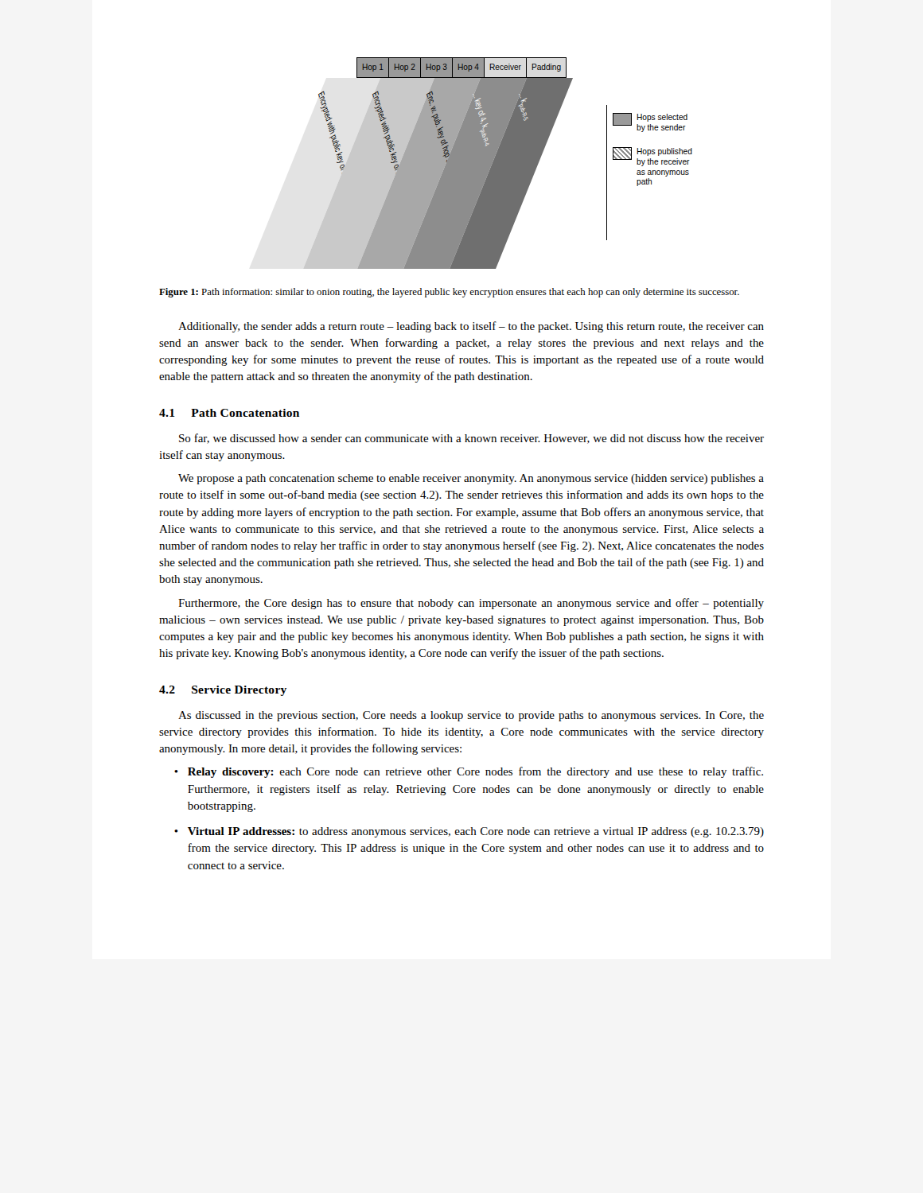| Hop 1 | Hop 2 | Hop 3 | Hop 4 | Receiver | Padding |
Encrypted with public key of hop 1, kpub-R-1
Encrypted with public key of hop 2, kpub-R-2
Enc. w. pub. key of hop 3, kpub-R-3
... key of 4, kpub-R-4
... kpub-R-5
Hops selected
by the sender
Hops published
by the receiver
as anonymous
path
Figure 1: Path information: similar to onion routing, the layered public key encryption ensures that each hop can only determine its successor.
Additionally, the sender adds a return route – leading back to itself – to the packet. Using this return route, the receiver can send an answer back to the sender. When forwarding a packet, a relay stores the previous and next relays and the corresponding key for some minutes to prevent the reuse of routes. This is important as the repeated use of a route would enable the pattern attack and so threaten the anonymity of the path destination.
4.1 Path Concatenation
So far, we discussed how a sender can communicate with a known receiver. However, we did not discuss how the receiver itself can stay anonymous.
We propose a path concatenation scheme to enable receiver anonymity. An anonymous service (hidden service) publishes a route to itself in some out-of-band media (see section 4.2). The sender retrieves this information and adds its own hops to the route by adding more layers of encryption to the path section. For example, assume that Bob offers an anonymous service, that Alice wants to communicate to this service, and that she retrieved a route to the anonymous service. First, Alice selects a number of random nodes to relay her traffic in order to stay anonymous herself (see Fig. 2). Next, Alice concatenates the nodes she selected and the communication path she retrieved. Thus, she selected the head and Bob the tail of the path (see Fig. 1) and both stay anonymous.
Furthermore, the Core design has to ensure that nobody can impersonate an anonymous service and offer – potentially malicious – own services instead. We use public / private key-based signatures to protect against impersonation. Thus, Bob computes a key pair and the public key becomes his anonymous identity. When Bob publishes a path section, he signs it with his private key. Knowing Bob's anonymous identity, a Core node can verify the issuer of the path sections.
4.2 Service Directory
As discussed in the previous section, Core needs a lookup service to provide paths to anonymous services. In Core, the service directory provides this information. To hide its identity, a Core node communicates with the service directory anonymously. In more detail, it provides the following services:
Relay discovery: each Core node can retrieve other Core nodes from the directory and use these to relay traffic. Furthermore, it registers itself as relay. Retrieving Core nodes can be done anonymously or directly to enable bootstrapping.
Virtual IP addresses: to address anonymous services, each Core node can retrieve a virtual IP address (e.g. 10.2.3.79) from the service directory. This IP address is unique in the Core system and other nodes can use it to address and to connect to a service.